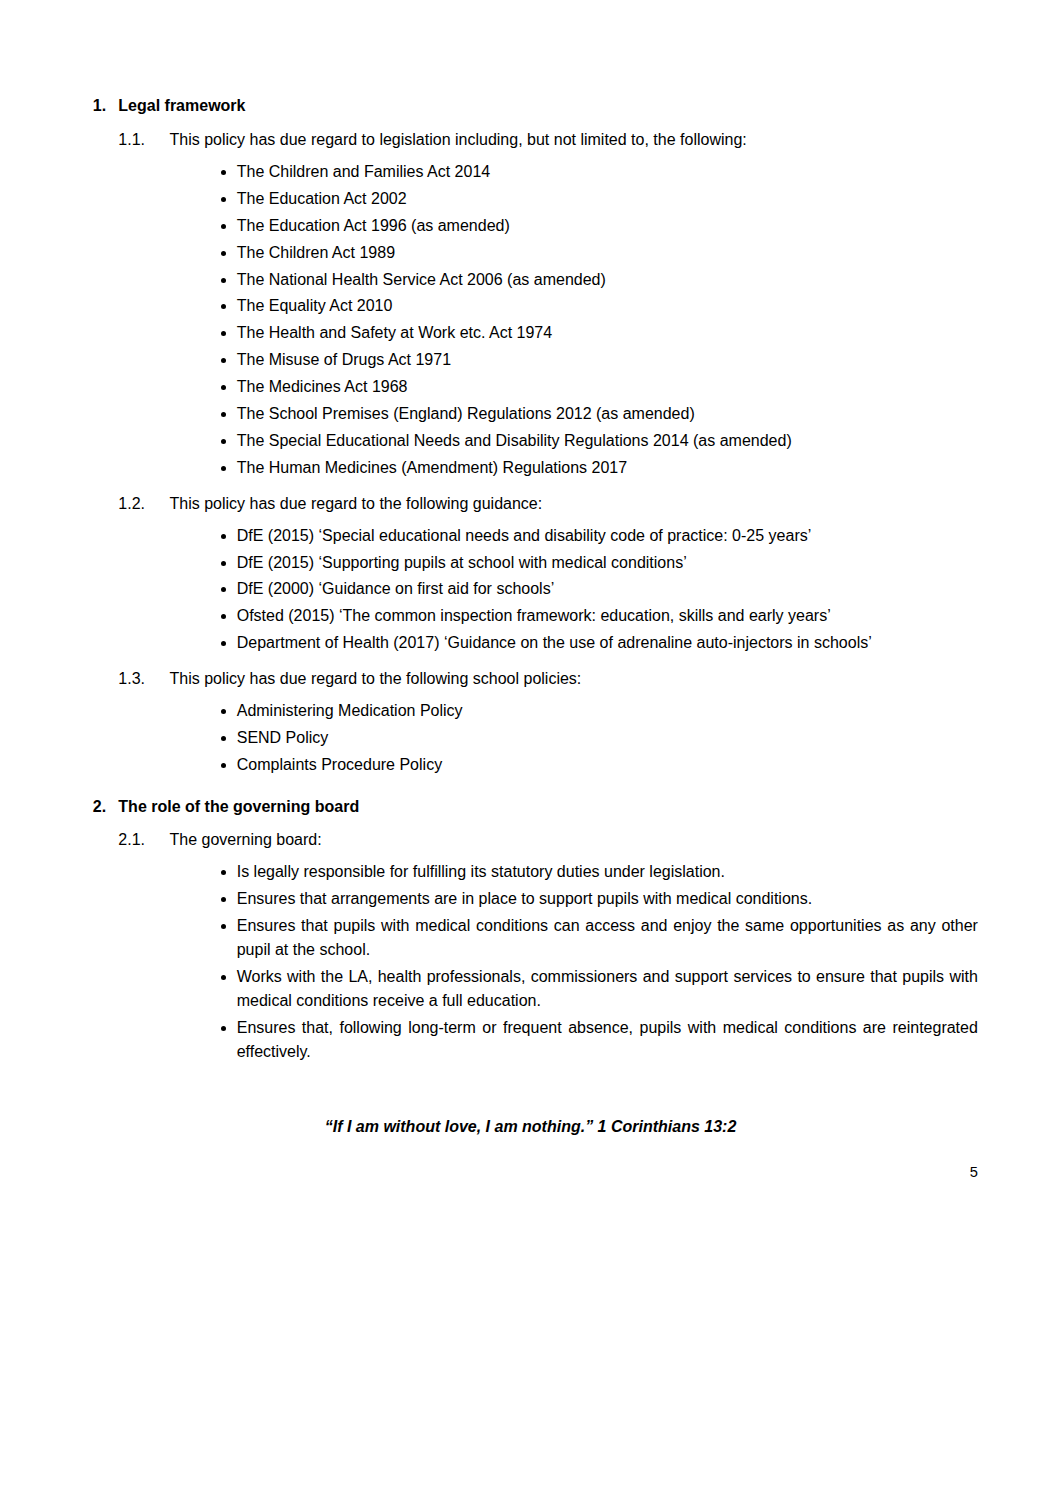Legal framework
This policy has due regard to legislation including, but not limited to, the following:
The Children and Families Act 2014
The Education Act 2002
The Education Act 1996 (as amended)
The Children Act 1989
The National Health Service Act 2006 (as amended)
The Equality Act 2010
The Health and Safety at Work etc. Act 1974
The Misuse of Drugs Act 1971
The Medicines Act 1968
The School Premises (England) Regulations 2012 (as amended)
The Special Educational Needs and Disability Regulations 2014 (as amended)
The Human Medicines (Amendment) Regulations 2017
This policy has due regard to the following guidance:
DfE (2015) ‘Special educational needs and disability code of practice: 0-25 years’
DfE (2015) ‘Supporting pupils at school with medical conditions’
DfE (2000) ‘Guidance on first aid for schools’
Ofsted (2015) ‘The common inspection framework: education, skills and early years’
Department of Health (2017) ‘Guidance on the use of adrenaline auto-injectors in schools’
This policy has due regard to the following school policies:
Administering Medication Policy
SEND Policy
Complaints Procedure Policy
The role of the governing board
The governing board:
Is legally responsible for fulfilling its statutory duties under legislation.
Ensures that arrangements are in place to support pupils with medical conditions.
Ensures that pupils with medical conditions can access and enjoy the same opportunities as any other pupil at the school.
Works with the LA, health professionals, commissioners and support services to ensure that pupils with medical conditions receive a full education.
Ensures that, following long-term or frequent absence, pupils with medical conditions are reintegrated effectively.
“If I am without love, I am nothing.” 1 Corinthians 13:2
5